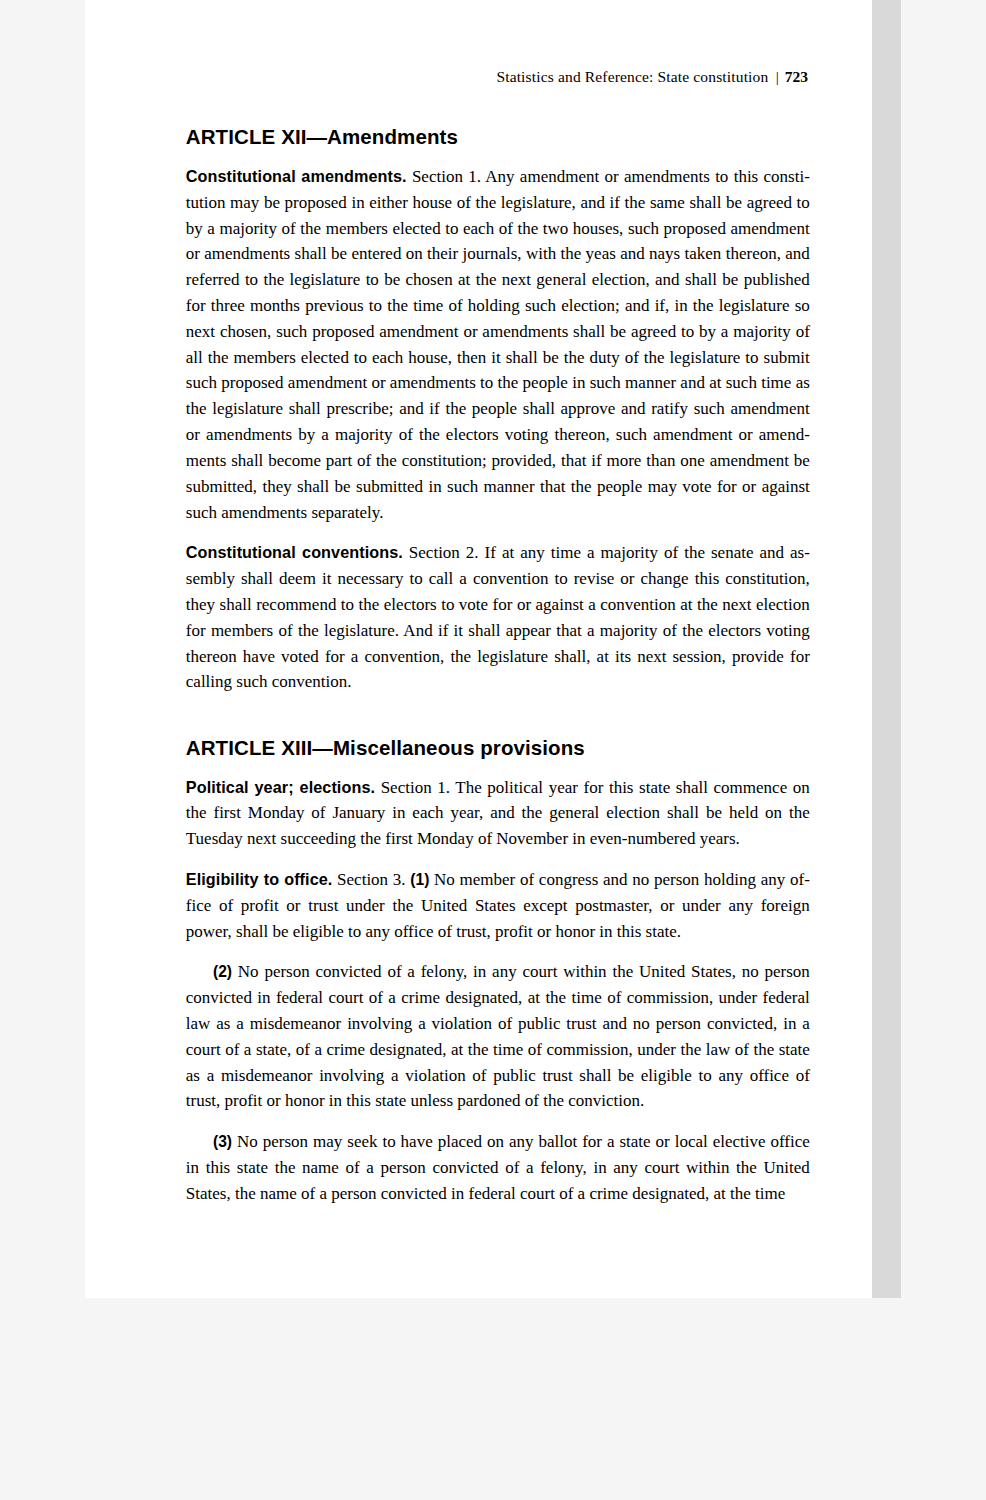Statistics and Reference: State constitution | 723
ARTICLE XII—Amendments
Constitutional amendments. Section 1. Any amendment or amendments to this constitution may be proposed in either house of the legislature, and if the same shall be agreed to by a majority of the members elected to each of the two houses, such proposed amendment or amendments shall be entered on their journals, with the yeas and nays taken thereon, and referred to the legislature to be chosen at the next general election, and shall be published for three months previous to the time of holding such election; and if, in the legislature so next chosen, such proposed amendment or amendments shall be agreed to by a majority of all the members elected to each house, then it shall be the duty of the legislature to submit such proposed amendment or amendments to the people in such manner and at such time as the legislature shall prescribe; and if the people shall approve and ratify such amendment or amendments by a majority of the electors voting thereon, such amendment or amendments shall become part of the constitution; provided, that if more than one amendment be submitted, they shall be submitted in such manner that the people may vote for or against such amendments separately.
Constitutional conventions. Section 2. If at any time a majority of the senate and assembly shall deem it necessary to call a convention to revise or change this constitution, they shall recommend to the electors to vote for or against a convention at the next election for members of the legislature. And if it shall appear that a majority of the electors voting thereon have voted for a convention, the legislature shall, at its next session, provide for calling such convention.
ARTICLE XIII—Miscellaneous provisions
Political year; elections. Section 1. The political year for this state shall commence on the first Monday of January in each year, and the general election shall be held on the Tuesday next succeeding the first Monday of November in even-numbered years.
Eligibility to office. Section 3. (1) No member of congress and no person holding any office of profit or trust under the United States except postmaster, or under any foreign power, shall be eligible to any office of trust, profit or honor in this state.
(2) No person convicted of a felony, in any court within the United States, no person convicted in federal court of a crime designated, at the time of commission, under federal law as a misdemeanor involving a violation of public trust and no person convicted, in a court of a state, of a crime designated, at the time of commission, under the law of the state as a misdemeanor involving a violation of public trust shall be eligible to any office of trust, profit or honor in this state unless pardoned of the conviction.
(3) No person may seek to have placed on any ballot for a state or local elective office in this state the name of a person convicted of a felony, in any court within the United States, the name of a person convicted in federal court of a crime designated, at the time